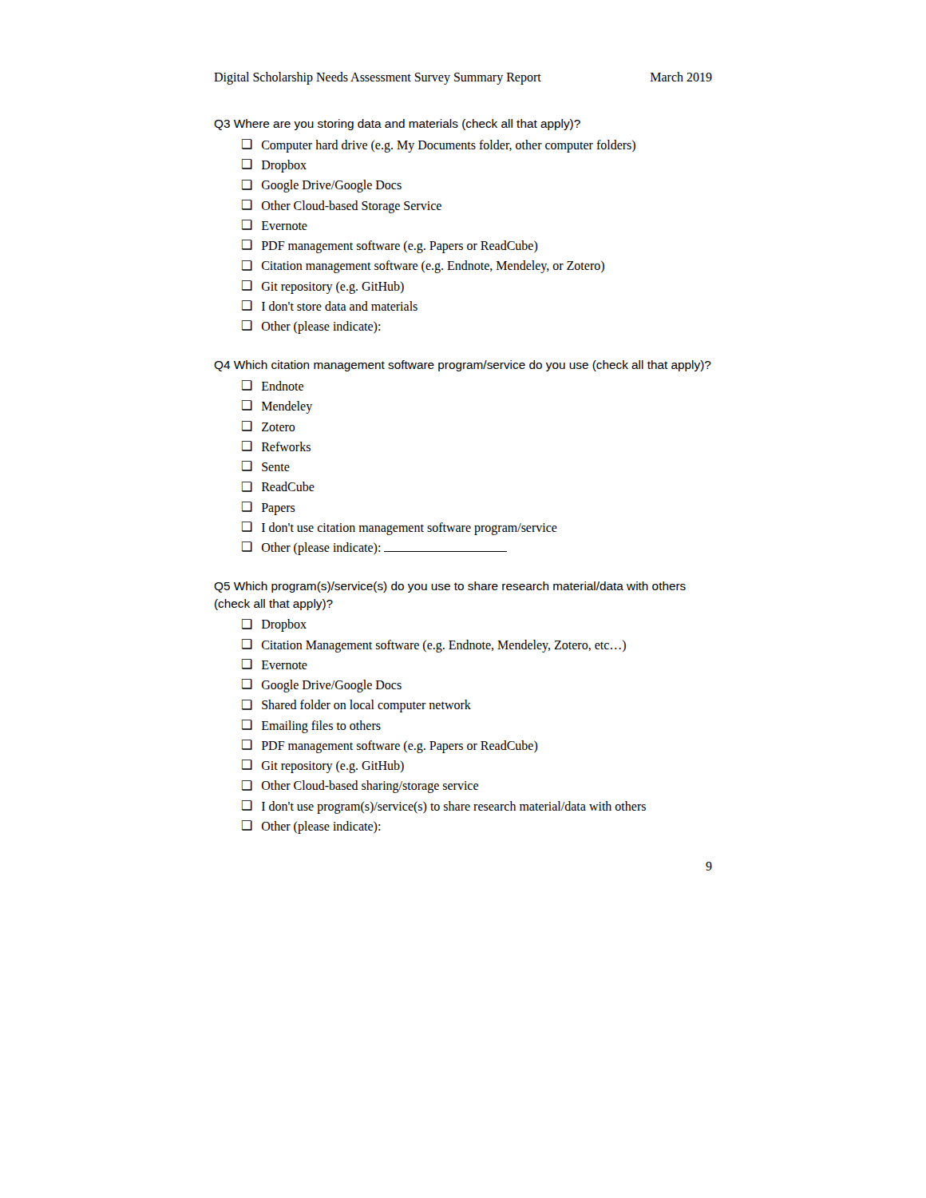Digital Scholarship Needs Assessment Survey Summary Report
March 2019
Q3 Where are you storing data and materials (check all that apply)?
Computer hard drive (e.g. My Documents folder, other computer folders)
Dropbox
Google Drive/Google Docs
Other Cloud-based Storage Service
Evernote
PDF management software (e.g. Papers or ReadCube)
Citation management software (e.g. Endnote, Mendeley, or Zotero)
Git repository (e.g. GitHub)
I don't store data and materials
Other (please indicate):
Q4 Which citation management software program/service do you use (check all that apply)?
Endnote
Mendeley
Zotero
Refworks
Sente
ReadCube
Papers
I don't use citation management software program/service
Other (please indicate):
Q5 Which program(s)/service(s) do you use to share research material/data with others (check all that apply)?
Dropbox
Citation Management software (e.g. Endnote, Mendeley, Zotero, etc…)
Evernote
Google Drive/Google Docs
Shared folder on local computer network
Emailing files to others
PDF management software (e.g. Papers or ReadCube)
Git repository (e.g. GitHub)
Other Cloud-based sharing/storage service
I don't use program(s)/service(s) to share research material/data with others
Other (please indicate):
9